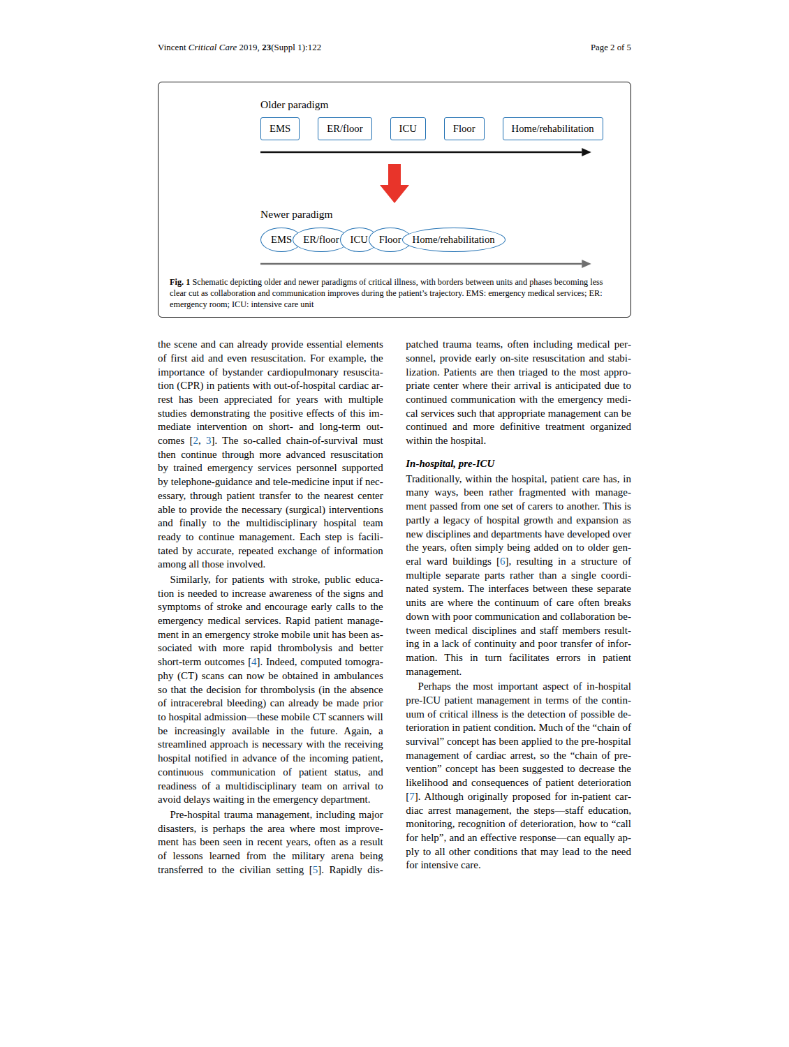Vincent Critical Care 2019, 23(Suppl 1):122
Page 2 of 5
Older paradigm
EMS
ER/floor
ICU
Floor
Home/rehabilitation
Newer paradigm
EMS
ER/floor
ICU
Floor
Home/rehabilitation
Fig. 1 Schematic depicting older and newer paradigms of critical illness, with borders between units and phases becoming less clear cut as collaboration and communication improves during the patient’s trajectory. EMS: emergency medical services; ER: emergency room; ICU: intensive care unit
the scene and can already provide essential elements of first aid and even resuscitation. For example, the importance of bystander cardiopulmonary resuscitation (CPR) in patients with out-of-hospital cardiac arrest has been appreciated for years with multiple studies demonstrating the positive effects of this immediate intervention on short- and long-term outcomes [2, 3]. The so-called chain-of-survival must then continue through more advanced resuscitation by trained emergency services personnel supported by telephone-guidance and tele-medicine input if necessary, through patient transfer to the nearest center able to provide the necessary (surgical) interventions and finally to the multidisciplinary hospital team ready to continue management. Each step is facilitated by accurate, repeated exchange of information among all those involved.
Similarly, for patients with stroke, public education is needed to increase awareness of the signs and symptoms of stroke and encourage early calls to the emergency medical services. Rapid patient management in an emergency stroke mobile unit has been associated with more rapid thrombolysis and better short-term outcomes [4]. Indeed, computed tomography (CT) scans can now be obtained in ambulances so that the decision for thrombolysis (in the absence of intracerebral bleeding) can already be made prior to hospital admission—these mobile CT scanners will be increasingly available in the future. Again, a streamlined approach is necessary with the receiving hospital notified in advance of the incoming patient, continuous communication of patient status, and readiness of a multidisciplinary team on arrival to avoid delays waiting in the emergency department.
Pre-hospital trauma management, including major disasters, is perhaps the area where most improvement has been seen in recent years, often as a result of lessons learned from the military arena being transferred to the civilian setting [5]. Rapidly dispatched trauma teams, often including medical personnel, provide early on-site resuscitation and stabilization. Patients are then triaged to the most appropriate center where their arrival is anticipated due to continued communication with the emergency medical services such that appropriate management can be continued and more definitive treatment organized within the hospital.
In-hospital, pre-ICU
Traditionally, within the hospital, patient care has, in many ways, been rather fragmented with management passed from one set of carers to another. This is partly a legacy of hospital growth and expansion as new disciplines and departments have developed over the years, often simply being added on to older general ward buildings [6], resulting in a structure of multiple separate parts rather than a single coordinated system. The interfaces between these separate units are where the continuum of care often breaks down with poor communication and collaboration between medical disciplines and staff members resulting in a lack of continuity and poor transfer of information. This in turn facilitates errors in patient management.
Perhaps the most important aspect of in-hospital pre-ICU patient management in terms of the continuum of critical illness is the detection of possible deterioration in patient condition. Much of the “chain of survival” concept has been applied to the pre-hospital management of cardiac arrest, so the “chain of prevention” concept has been suggested to decrease the likelihood and consequences of patient deterioration [7]. Although originally proposed for in-patient cardiac arrest management, the steps—staff education, monitoring, recognition of deterioration, how to “call for help”, and an effective response—can equally apply to all other conditions that may lead to the need for intensive care.